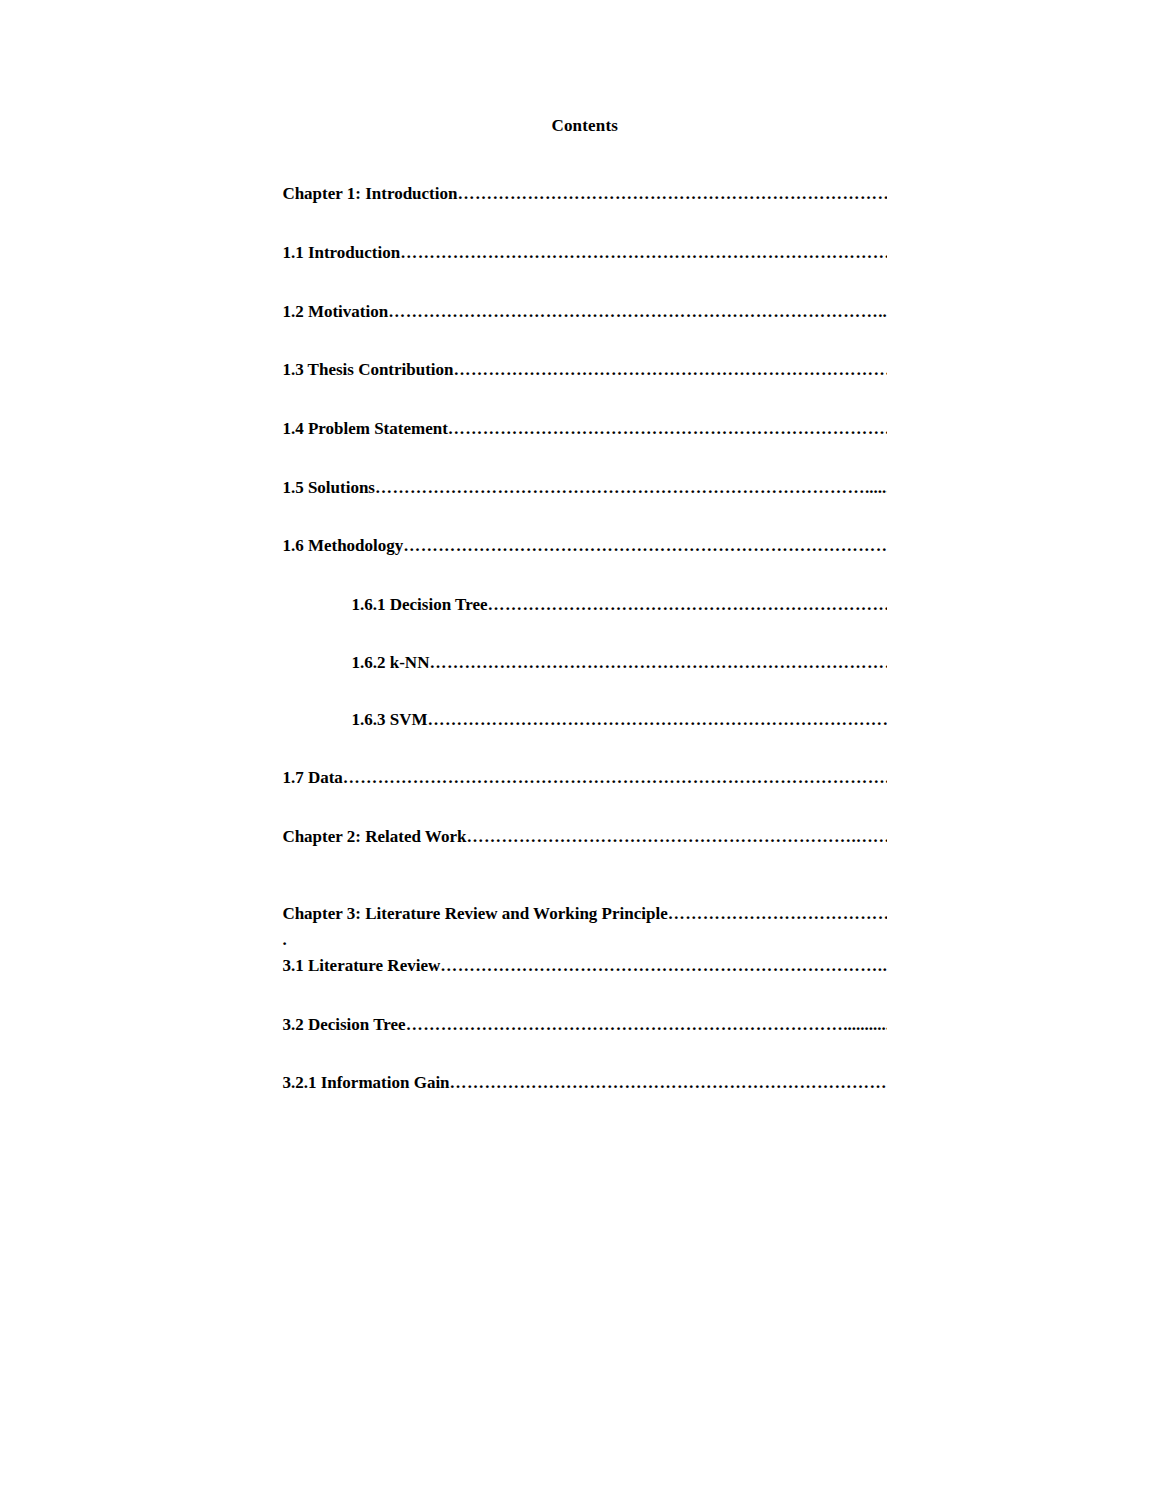Contents
Chapter 1: Introduction…………………………………………………………………………1
1.1 Introduction…………………………………………………………………………………..1
1.2 Motivation…………………………………………………………………………...………..2
1.3 Thesis Contribution…………………………………………………………………………..4
1.4 Problem Statement…………………………………………………………………................4
1.5 Solutions………………………………………………………………………….............5
1.6 Methodology…………………………………………………………………………..……5
1.6.1 Decision Tree…………………………………………………………………..5
1.6.2 k-NN………………………………………………………………………….....7
1.6.3 SVM…………………………………………………………………………..…….9
1.7 Data………………………………………………………………………………….………10
Chapter 2: Related Work………………………………………………………….……......11
Chapter 3: Literature Review and Working Principle……………………………………..13
.
3.1 Literature Review………………………………………………………………….…13
3.2 Decision Tree…………………………………………………………………..............14
3.2.1 Information Gain………………………………………………………………….…..15